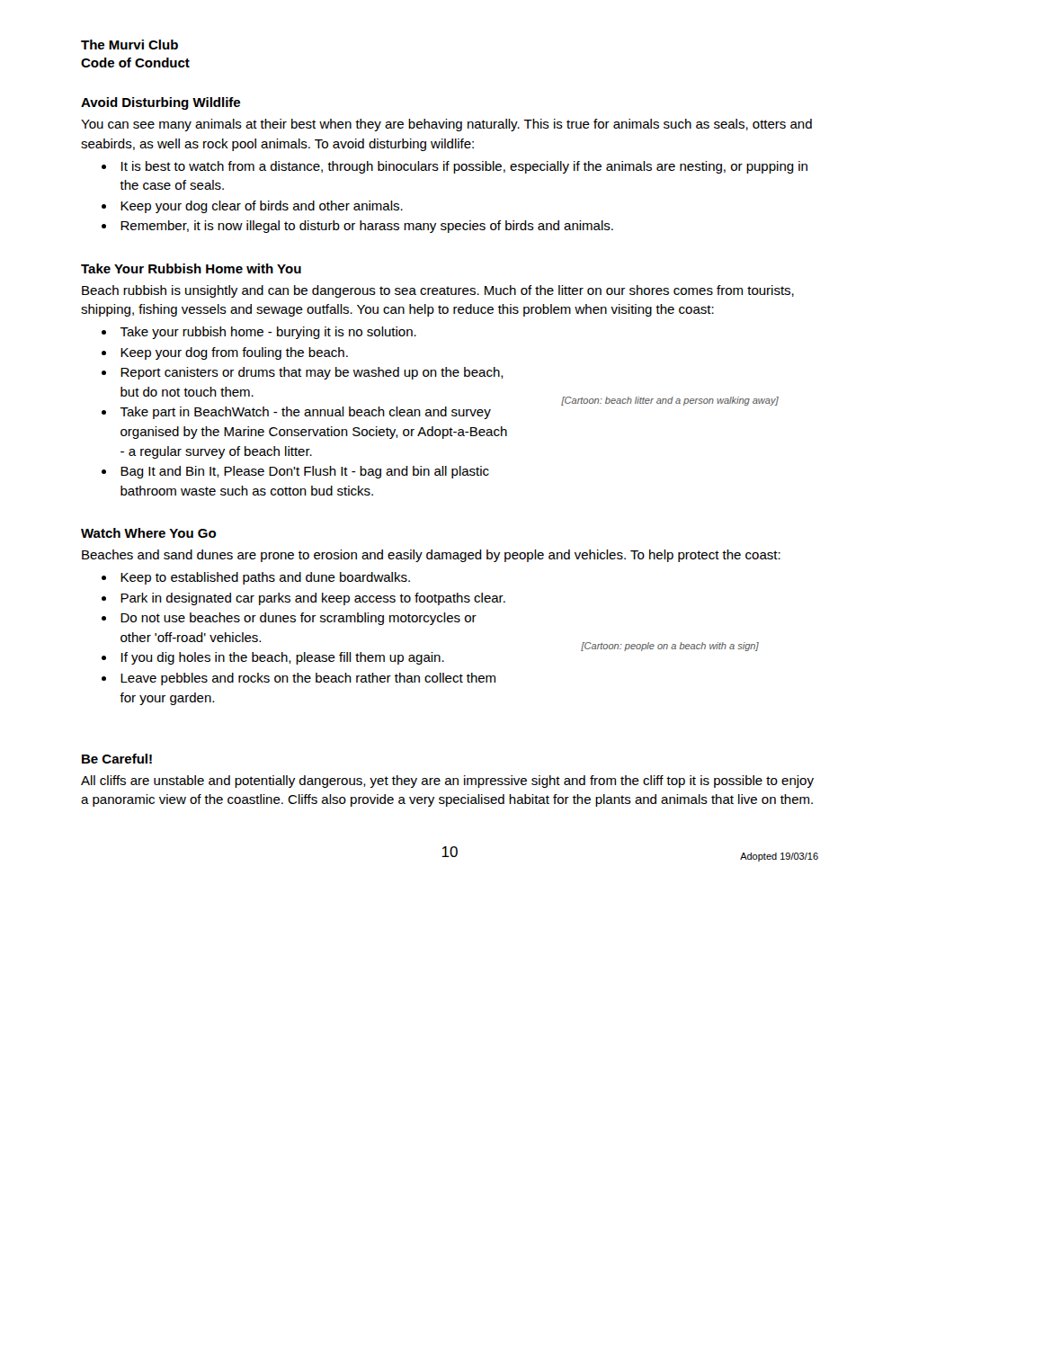The Murvi Club
Code of Conduct
Avoid Disturbing Wildlife
You can see many animals at their best when they are behaving naturally. This is true for animals such as seals, otters and seabirds, as well as rock pool animals. To avoid disturbing wildlife:
It is best to watch from a distance, through binoculars if possible, especially if the animals are nesting, or pupping in the case of seals.
Keep your dog clear of birds and other animals.
Remember, it is now illegal to disturb or harass many species of birds and animals.
Take Your Rubbish Home with You
Beach rubbish is unsightly and can be dangerous to sea creatures. Much of the litter on our shores comes from tourists, shipping, fishing vessels and sewage outfalls. You can help to reduce this problem when visiting the coast:
[Cartoon: beach litter and a person walking away]
Take your rubbish home - burying it is no solution.
Keep your dog from fouling the beach.
Report canisters or drums that may be washed up on the beach, but do not touch them.
Take part in BeachWatch - the annual beach clean and survey organised by the Marine Conservation Society, or Adopt-a-Beach - a regular survey of beach litter.
Bag It and Bin It, Please Don't Flush It - bag and bin all plastic bathroom waste such as cotton bud sticks.
Watch Where You Go
Beaches and sand dunes are prone to erosion and easily damaged by people and vehicles. To help protect the coast:
[Cartoon: people on a beach with a sign]
Keep to established paths and dune boardwalks.
Park in designated car parks and keep access to footpaths clear.
Do not use beaches or dunes for scrambling motorcycles or other 'off-road' vehicles.
If you dig holes in the beach, please fill them up again.
Leave pebbles and rocks on the beach rather than collect them for your garden.
Be Careful!
All cliffs are unstable and potentially dangerous, yet they are an impressive sight and from the cliff top it is possible to enjoy a panoramic view of the coastline. Cliffs also provide a very specialised habitat for the plants and animals that live on them.
10 Adopted 19/03/16